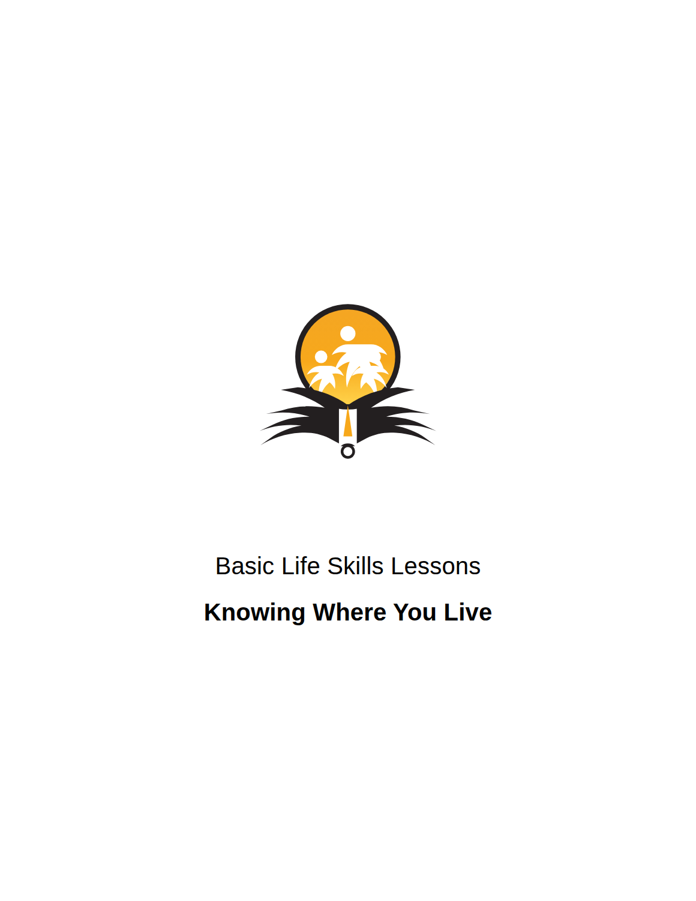Basic Life Skills Lessons
Knowing Where You Live